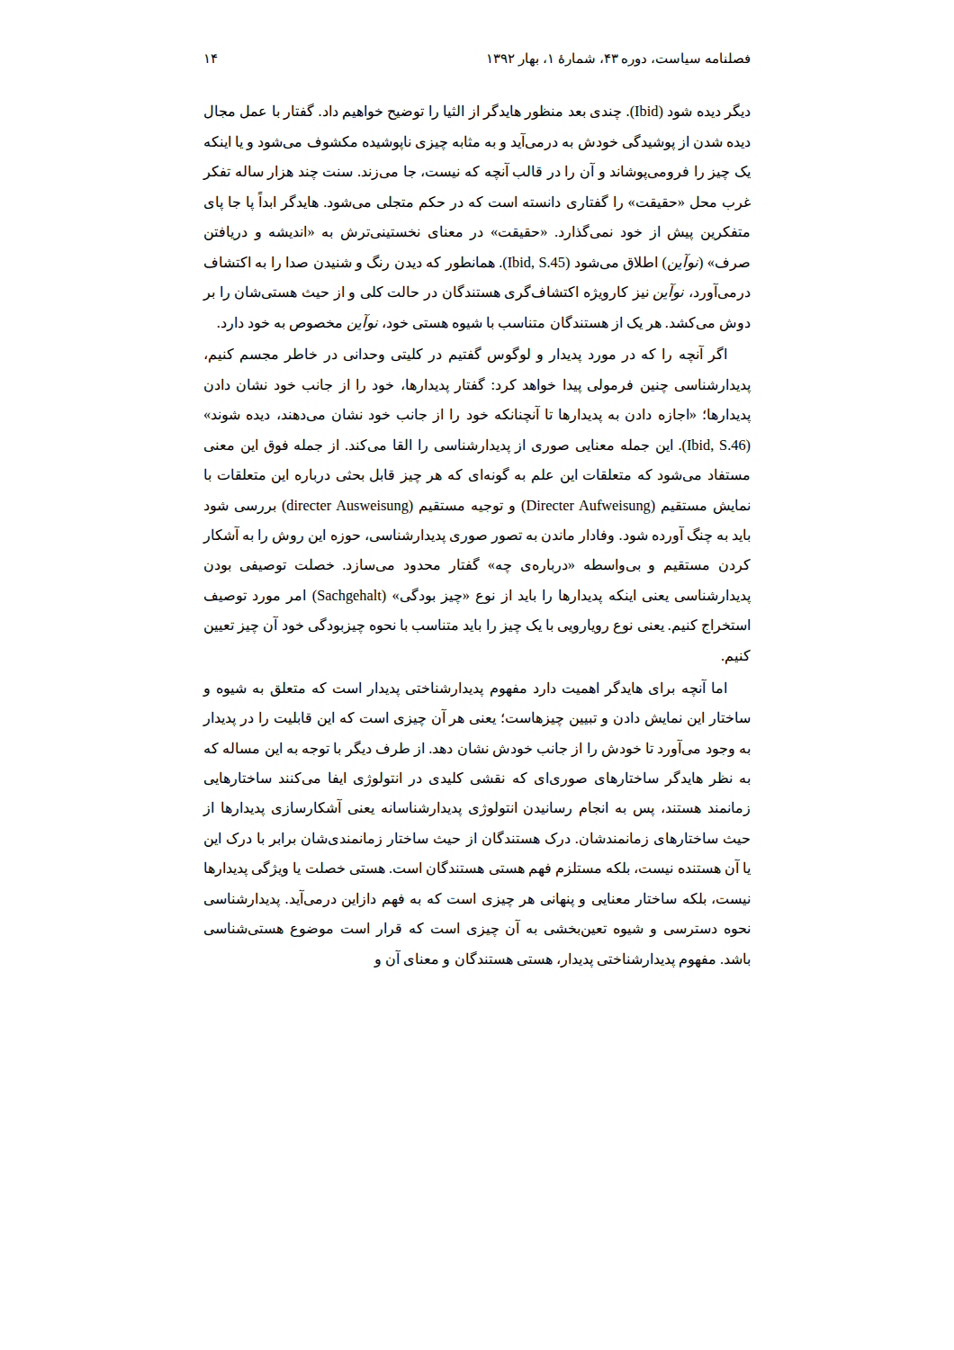فصلنامه سیاست، دوره ۴۳، شمارهٔ ۱، بهار ۱۳۹۲ ۱۴
دیگر دیده شود (Ibid). چندی بعد منظور هایدگر از الثیا را توضیح خواهیم داد. گفتار با عمل مجال دیده شدن از پوشیدگی خودش به درمی‌آید و به مثابه چیزی ناپوشیده مکشوف می‌شود و یا اینکه یک چیز را فرومی‌پوشاند و آن را در قالب آنچه که نیست، جا می‌زند. سنت چند هزار ساله تفکر غرب محل «حقیقت» را گفتاری دانسته است که در حکم متجلی می‌شود. هایدگر ابداً پا جا پای متفکرین پیش از خود نمی‌گذارد. «حقیقت» در معنای نخستینی‌ترش به «اندیشه و دریافتن صرف» (نوآین) اطلاق می‌شود (Ibid, S.45). همانطور که دیدن رنگ و شنیدن صدا را به اکتشاف درمی‌آورد، نوآین نیز کارویژه اکتشاف‌گری هستندگان در حالت کلی و از حیث هستی‌شان را بر دوش می‌کشد. هر یک از هستندگان متناسب با شیوه هستی خود، نوآین مخصوص به خود دارد.
اگر آنچه را که در مورد پدیدار و لوگوس گفتیم در کلیتی وحدانی در خاطر مجسم کنیم، پدیدارشناسی چنین فرمولی پیدا خواهد کرد: گفتار پدیدارها، خود را از جانب خود نشان دادن پدیدارها؛ «اجازه دادن به پدیدارها تا آنچنانکه خود را از جانب خود نشان می‌دهند، دیده شوند» (Ibid, S.46). این جمله معنایی صوری از پدیدارشناسی را القا می‌کند. از جمله فوق این معنی مستفاد می‌شود که متعلقات این علم به گونه‌ای که هر چیز قابل بحثی درباره این متعلقات با نمایش مستقیم (Directer Aufweisung) و توجیه مستقیم (directer Ausweisung) بررسی شود باید به چنگ آورده شود. وفادار ماندن به تصور صوری پدیدارشناسی، حوزه این روش را به آشکار کردن مستقیم و بی‌واسطه «درباره‌ی چه» گفتار محدود می‌سازد. خصلت توصیفی بودن پدیدارشناسی یعنی اینکه پدیدارها را باید از نوع «چیز بودگی» (Sachgehalt) امر مورد توصیف استخراج کنیم. یعنی نوع رویارویی با یک چیز را باید متناسب با نحوه چیزبودگی خود آن چیز تعیین کنیم.
اما آنچه برای هایدگر اهمیت دارد مفهوم پدیدارشناختی پدیدار است که متعلق به شیوه و ساختار این نمایش دادن و تبیین چیزهاست؛ یعنی هر آن چیزی است که این قابلیت را در پدیدار به وجود می‌آورد تا خودش را از جانب خودش نشان دهد. از طرف دیگر با توجه به این مساله که به نظر هایدگر ساختارهای صوری‌ای که نقشی کلیدی در انتولوژی ایفا می‌کنند ساختارهایی زمانمند هستند، پس به انجام رسانیدن انتولوژی پدیدارشناسانه یعنی آشکارسازی پدیدارها از حیث ساختارهای زمانمندشان. درک هستندگان از حیث ساختار زمانمندی‌شان برابر با درک این یا آن هستنده نیست، بلکه مستلزم فهم هستی هستندگان است. هستی خصلت یا ویژگی پدیدارها نیست، بلکه ساختار معنایی و پنهانی هر چیزی است که به فهم دازاین درمی‌آید. پدیدارشناسی نحوه دسترسی و شیوه تعین‌بخشی به آن چیزی است که قرار است موضوع هستی‌شناسی باشد. مفهوم پدیدارشناختی پدیدار، هستی هستندگان و معنای آن و